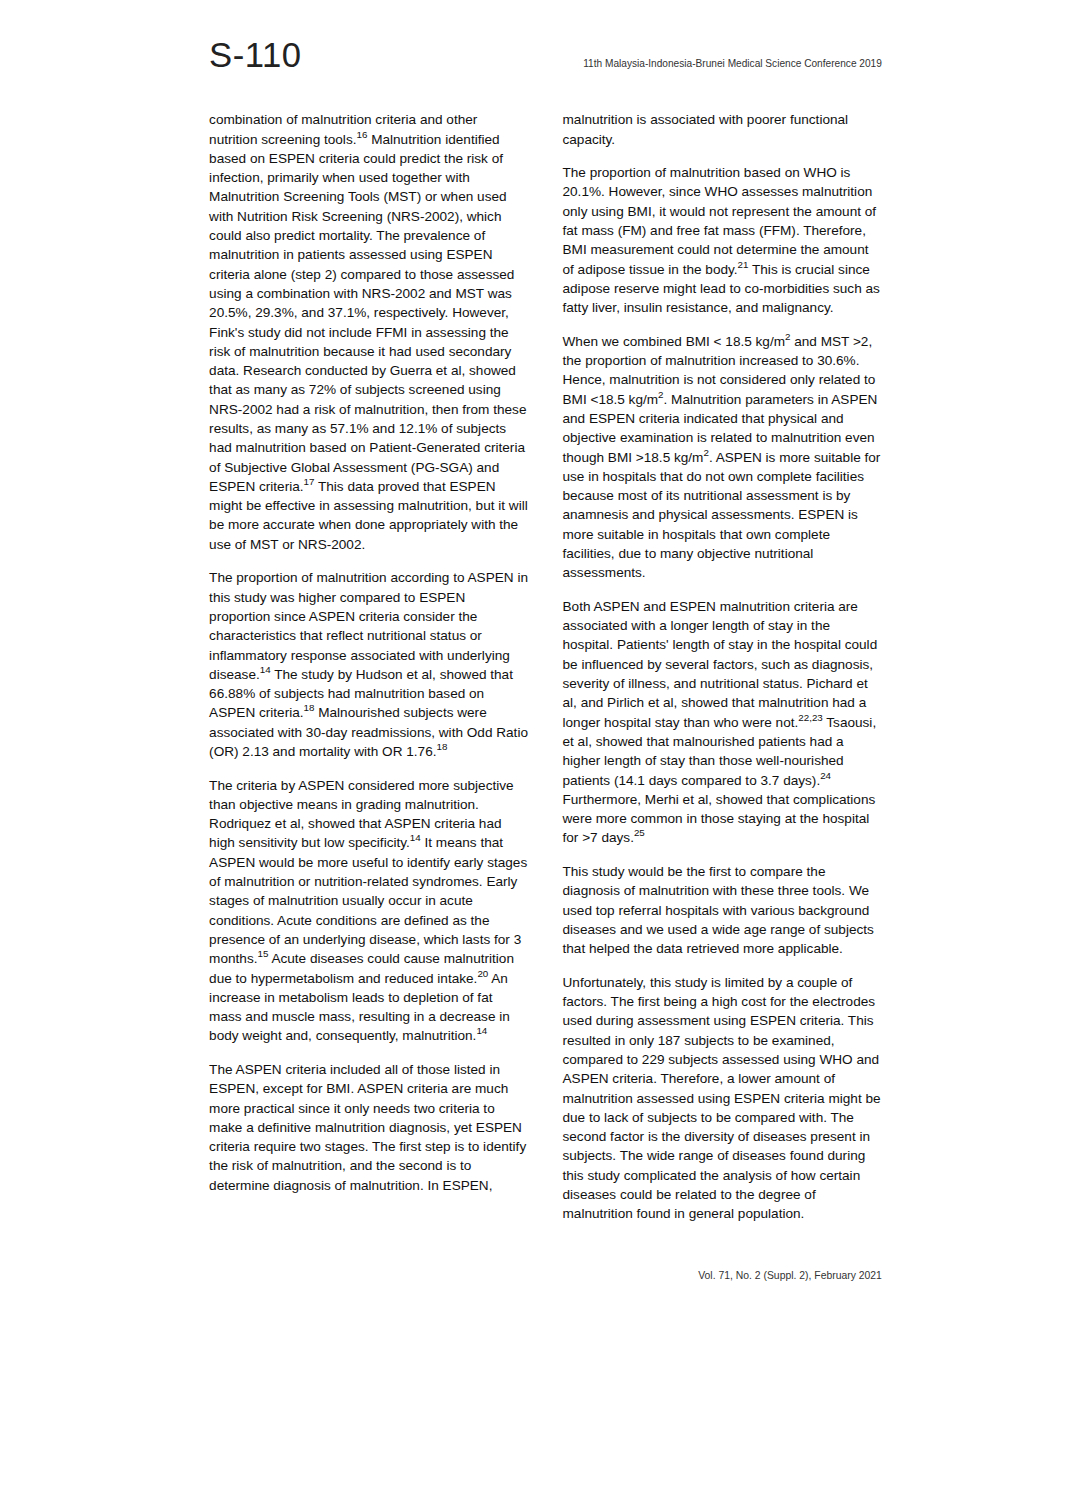S-110
11th Malaysia-Indonesia-Brunei Medical Science Conference 2019
combination of malnutrition criteria and other nutrition screening tools.16 Malnutrition identified based on ESPEN criteria could predict the risk of infection, primarily when used together with Malnutrition Screening Tools (MST) or when used with Nutrition Risk Screening (NRS-2002), which could also predict mortality. The prevalence of malnutrition in patients assessed using ESPEN criteria alone (step 2) compared to those assessed using a combination with NRS-2002 and MST was 20.5%, 29.3%, and 37.1%, respectively. However, Fink's study did not include FFMI in assessing the risk of malnutrition because it had used secondary data. Research conducted by Guerra et al, showed that as many as 72% of subjects screened using NRS-2002 had a risk of malnutrition, then from these results, as many as 57.1% and 12.1% of subjects had malnutrition based on Patient-Generated criteria of Subjective Global Assessment (PG-SGA) and ESPEN criteria.17 This data proved that ESPEN might be effective in assessing malnutrition, but it will be more accurate when done appropriately with the use of MST or NRS-2002.
The proportion of malnutrition according to ASPEN in this study was higher compared to ESPEN proportion since ASPEN criteria consider the characteristics that reflect nutritional status or inflammatory response associated with underlying disease.14 The study by Hudson et al, showed that 66.88% of subjects had malnutrition based on ASPEN criteria.18 Malnourished subjects were associated with 30-day readmissions, with Odd Ratio (OR) 2.13 and mortality with OR 1.76.18
The criteria by ASPEN considered more subjective than objective means in grading malnutrition. Rodriquez et al, showed that ASPEN criteria had high sensitivity but low specificity.14 It means that ASPEN would be more useful to identify early stages of malnutrition or nutrition-related syndromes. Early stages of malnutrition usually occur in acute conditions. Acute conditions are defined as the presence of an underlying disease, which lasts for 3 months.15 Acute diseases could cause malnutrition due to hypermetabolism and reduced intake.20 An increase in metabolism leads to depletion of fat mass and muscle mass, resulting in a decrease in body weight and, consequently, malnutrition.14
The ASPEN criteria included all of those listed in ESPEN, except for BMI. ASPEN criteria are much more practical since it only needs two criteria to make a definitive malnutrition diagnosis, yet ESPEN criteria require two stages. The first step is to identify the risk of malnutrition, and the second is to determine diagnosis of malnutrition. In ESPEN, malnutrition is associated with poorer functional capacity.
The proportion of malnutrition based on WHO is 20.1%. However, since WHO assesses malnutrition only using BMI, it would not represent the amount of fat mass (FM) and free fat mass (FFM). Therefore, BMI measurement could not determine the amount of adipose tissue in the body.21 This is crucial since adipose reserve might lead to co-morbidities such as fatty liver, insulin resistance, and malignancy.
When we combined BMI < 18.5 kg/m2 and MST >2, the proportion of malnutrition increased to 30.6%. Hence, malnutrition is not considered only related to BMI <18.5 kg/m2. Malnutrition parameters in ASPEN and ESPEN criteria indicated that physical and objective examination is related to malnutrition even though BMI >18.5 kg/m2. ASPEN is more suitable for use in hospitals that do not own complete facilities because most of its nutritional assessment is by anamnesis and physical assessments. ESPEN is more suitable in hospitals that own complete facilities, due to many objective nutritional assessments.
Both ASPEN and ESPEN malnutrition criteria are associated with a longer length of stay in the hospital. Patients' length of stay in the hospital could be influenced by several factors, such as diagnosis, severity of illness, and nutritional status. Pichard et al, and Pirlich et al, showed that malnutrition had a longer hospital stay than who were not.22,23 Tsaousi, et al, showed that malnourished patients had a higher length of stay than those well-nourished patients (14.1 days compared to 3.7 days).24 Furthermore, Merhi et al, showed that complications were more common in those staying at the hospital for >7 days.25
This study would be the first to compare the diagnosis of malnutrition with these three tools. We used top referral hospitals with various background diseases and we used a wide age range of subjects that helped the data retrieved more applicable.
Unfortunately, this study is limited by a couple of factors. The first being a high cost for the electrodes used during assessment using ESPEN criteria. This resulted in only 187 subjects to be examined, compared to 229 subjects assessed using WHO and ASPEN criteria. Therefore, a lower amount of malnutrition assessed using ESPEN criteria might be due to lack of subjects to be compared with. The second factor is the diversity of diseases present in subjects. The wide range of diseases found during this study complicated the analysis of how certain diseases could be related to the degree of malnutrition found in general population.
Vol. 71, No. 2 (Suppl. 2), February 2021